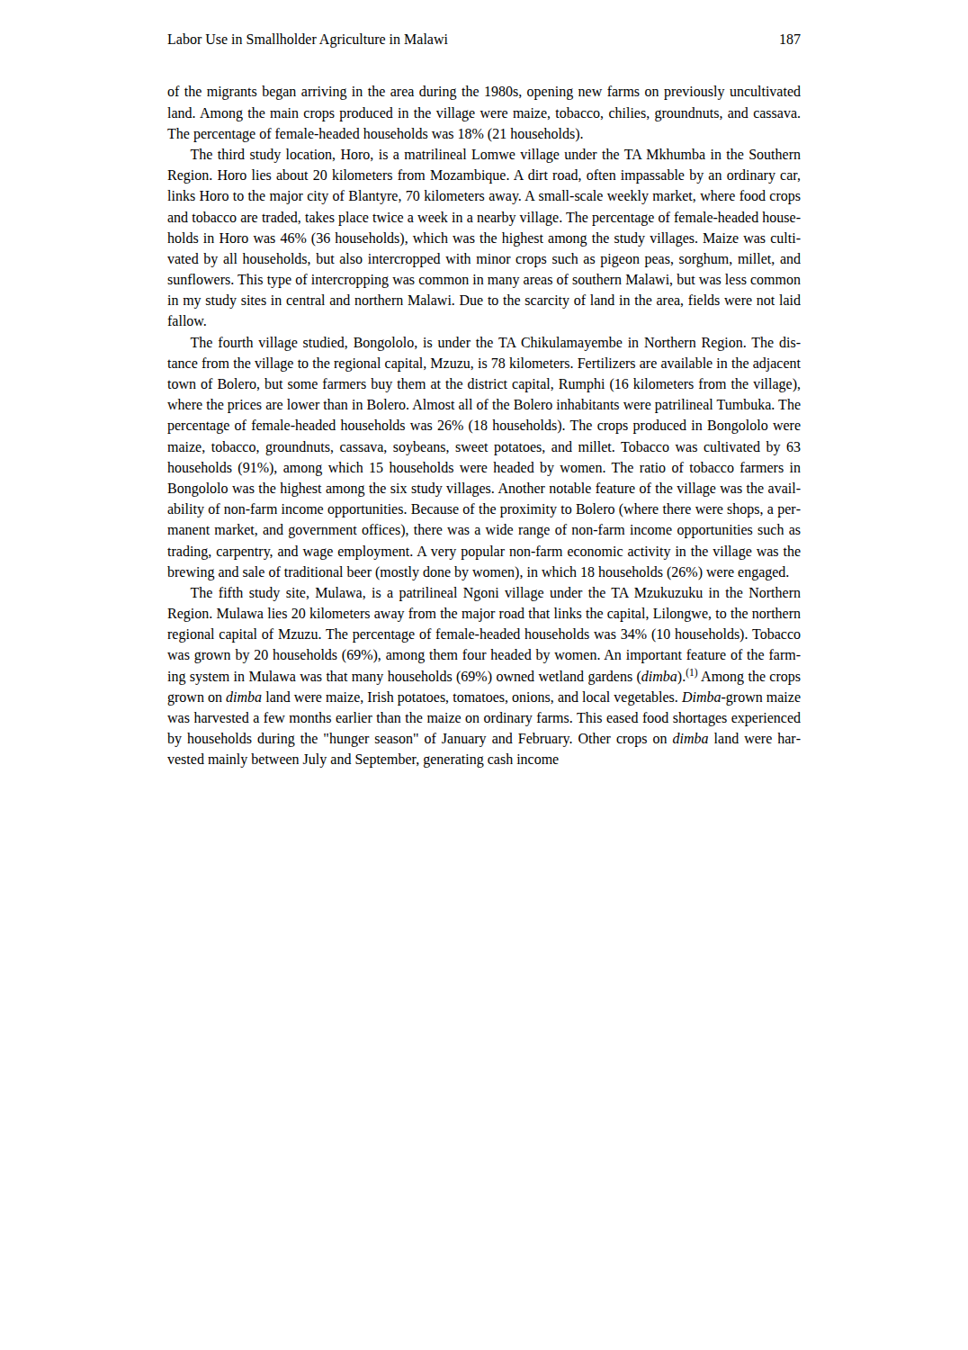Labor Use in Smallholder Agriculture in Malawi 187
of the migrants began arriving in the area during the 1980s, opening new farms on previously uncultivated land. Among the main crops produced in the village were maize, tobacco, chilies, groundnuts, and cassava. The percentage of female-headed households was 18% (21 households).
The third study location, Horo, is a matrilineal Lomwe village under the TA Mkhumba in the Southern Region. Horo lies about 20 kilometers from Mozambique. A dirt road, often impassable by an ordinary car, links Horo to the major city of Blantyre, 70 kilometers away. A small-scale weekly market, where food crops and tobacco are traded, takes place twice a week in a nearby village. The percentage of female-headed households in Horo was 46% (36 households), which was the highest among the study villages. Maize was cultivated by all households, but also intercropped with minor crops such as pigeon peas, sorghum, millet, and sunflowers. This type of intercropping was common in many areas of southern Malawi, but was less common in my study sites in central and northern Malawi. Due to the scarcity of land in the area, fields were not laid fallow.
The fourth village studied, Bongololo, is under the TA Chikulamayembe in Northern Region. The distance from the village to the regional capital, Mzuzu, is 78 kilometers. Fertilizers are available in the adjacent town of Bolero, but some farmers buy them at the district capital, Rumphi (16 kilometers from the village), where the prices are lower than in Bolero. Almost all of the Bolero inhabitants were patrilineal Tumbuka. The percentage of female-headed households was 26% (18 households). The crops produced in Bongololo were maize, tobacco, groundnuts, cassava, soybeans, sweet potatoes, and millet. Tobacco was cultivated by 63 households (91%), among which 15 households were headed by women. The ratio of tobacco farmers in Bongololo was the highest among the six study villages. Another notable feature of the village was the availability of non-farm income opportunities. Because of the proximity to Bolero (where there were shops, a permanent market, and government offices), there was a wide range of non-farm income opportunities such as trading, carpentry, and wage employment. A very popular non-farm economic activity in the village was the brewing and sale of traditional beer (mostly done by women), in which 18 households (26%) were engaged.
The fifth study site, Mulawa, is a patrilineal Ngoni village under the TA Mzukuzuku in the Northern Region. Mulawa lies 20 kilometers away from the major road that links the capital, Lilongwe, to the northern regional capital of Mzuzu. The percentage of female-headed households was 34% (10 households). Tobacco was grown by 20 households (69%), among them four headed by women. An important feature of the farming system in Mulawa was that many households (69%) owned wetland gardens (dimba).(1) Among the crops grown on dimba land were maize, Irish potatoes, tomatoes, onions, and local vegetables. Dimba-grown maize was harvested a few months earlier than the maize on ordinary farms. This eased food shortages experienced by households during the "hunger season" of January and February. Other crops on dimba land were harvested mainly between July and September, generating cash income